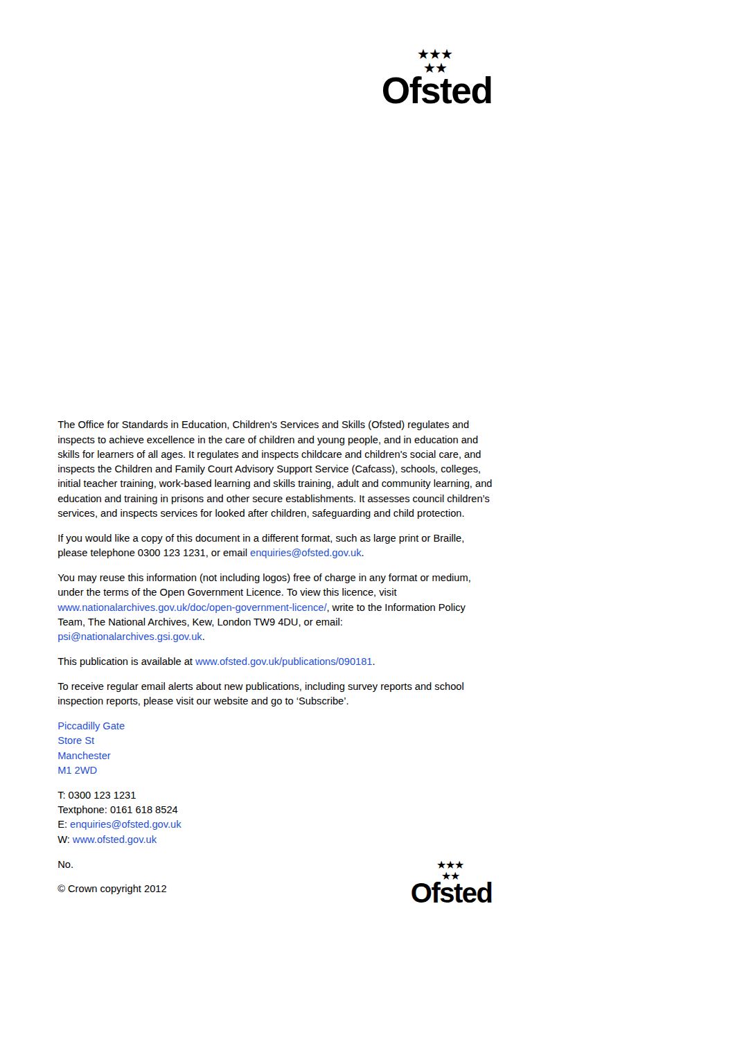★★★
★★ Ofsted
The Office for Standards in Education, Children's Services and Skills (Ofsted) regulates and inspects to achieve excellence in the care of children and young people, and in education and skills for learners of all ages. It regulates and inspects childcare and children's social care, and inspects the Children and Family Court Advisory Support Service (Cafcass), schools, colleges, initial teacher training, work-based learning and skills training, adult and community learning, and education and training in prisons and other secure establishments. It assesses council children’s services, and inspects services for looked after children, safeguarding and child protection.
If you would like a copy of this document in a different format, such as large print or Braille, please telephone 0300 123 1231, or email enquiries@ofsted.gov.uk.
You may reuse this information (not including logos) free of charge in any format or medium, under the terms of the Open Government Licence. To view this licence, visit www.nationalarchives.gov.uk/doc/open-government-licence/, write to the Information Policy Team, The National Archives, Kew, London TW9 4DU, or email: psi@nationalarchives.gsi.gov.uk.
This publication is available at www.ofsted.gov.uk/publications/090181.
To receive regular email alerts about new publications, including survey reports and school inspection reports, please visit our website and go to ‘Subscribe’.
Piccadilly Gate Store St Manchester M1 2WD
T: 0300 123 1231 Textphone: 0161 618 8524 E: enquiries@ofsted.gov.uk W: www.ofsted.gov.uk
No.
© Crown copyright 2012
★★★
★★ Ofsted